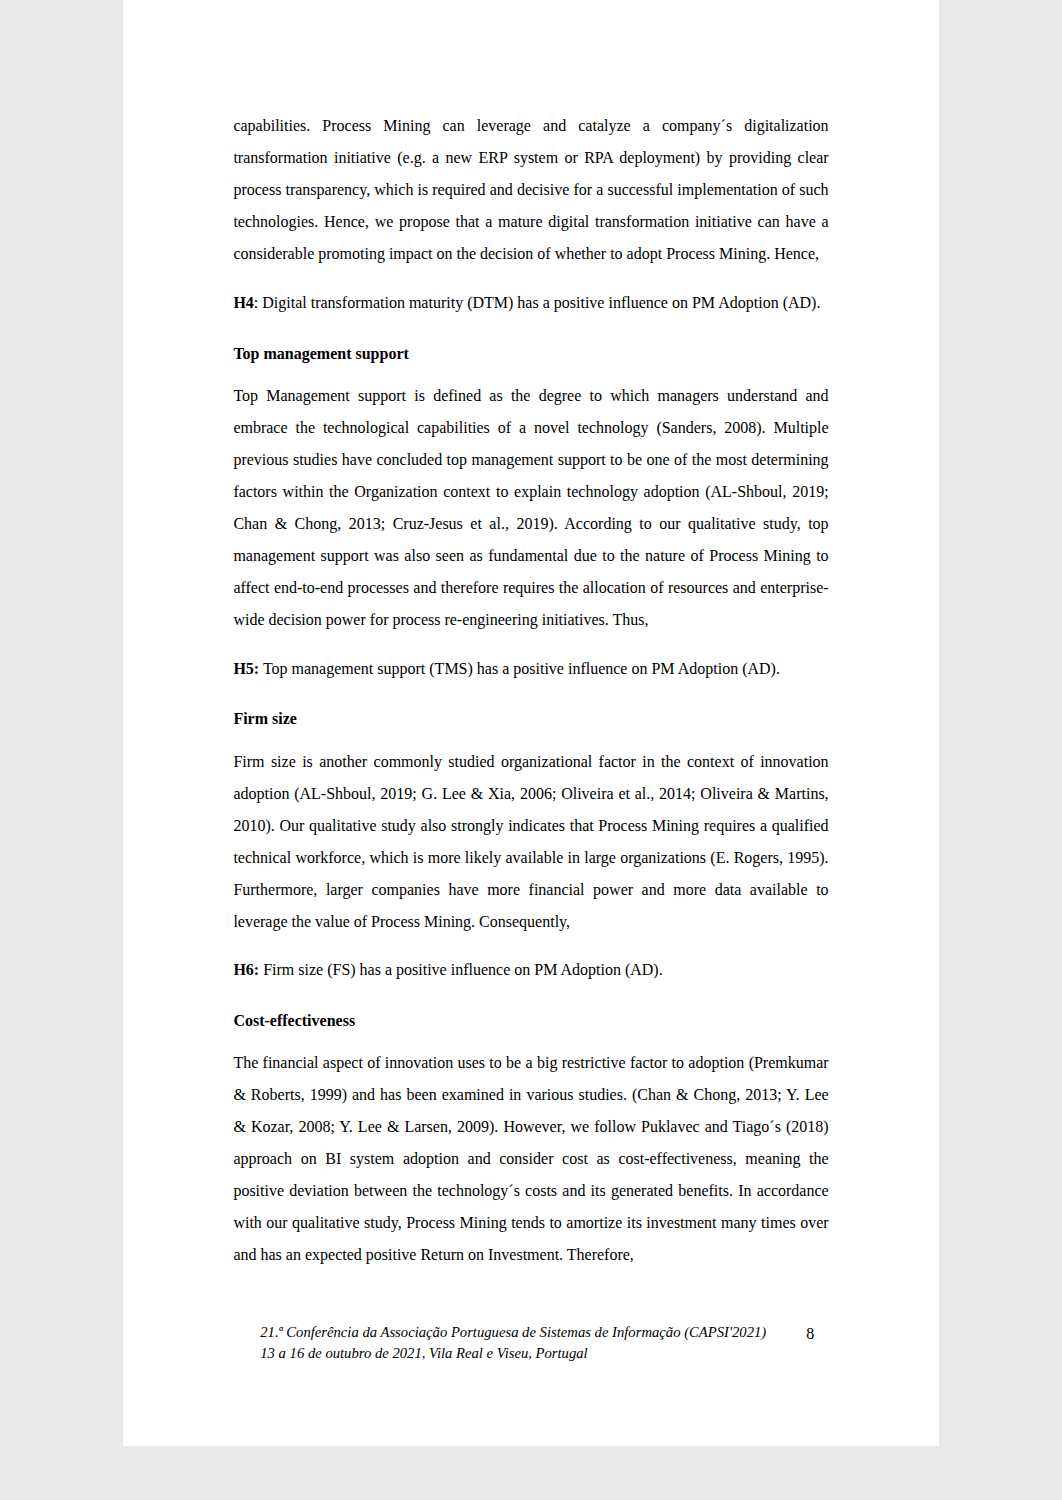capabilities. Process Mining can leverage and catalyze a company´s digitalization transformation initiative (e.g. a new ERP system or RPA deployment) by providing clear process transparency, which is required and decisive for a successful implementation of such technologies. Hence, we propose that a mature digital transformation initiative can have a considerable promoting impact on the decision of whether to adopt Process Mining. Hence,
H4: Digital transformation maturity (DTM) has a positive influence on PM Adoption (AD).
Top management support
Top Management support is defined as the degree to which managers understand and embrace the technological capabilities of a novel technology (Sanders, 2008). Multiple previous studies have concluded top management support to be one of the most determining factors within the Organization context to explain technology adoption (AL-Shboul, 2019; Chan & Chong, 2013; Cruz-Jesus et al., 2019). According to our qualitative study, top management support was also seen as fundamental due to the nature of Process Mining to affect end-to-end processes and therefore requires the allocation of resources and enterprise-wide decision power for process re-engineering initiatives. Thus,
H5: Top management support (TMS) has a positive influence on PM Adoption (AD).
Firm size
Firm size is another commonly studied organizational factor in the context of innovation adoption (AL-Shboul, 2019; G. Lee & Xia, 2006; Oliveira et al., 2014; Oliveira & Martins, 2010). Our qualitative study also strongly indicates that Process Mining requires a qualified technical workforce, which is more likely available in large organizations (E. Rogers, 1995). Furthermore, larger companies have more financial power and more data available to leverage the value of Process Mining. Consequently,
H6: Firm size (FS) has a positive influence on PM Adoption (AD).
Cost-effectiveness
The financial aspect of innovation uses to be a big restrictive factor to adoption (Premkumar & Roberts, 1999) and has been examined in various studies. (Chan & Chong, 2013; Y. Lee & Kozar, 2008; Y. Lee & Larsen, 2009). However, we follow Puklavec and Tiago´s (2018) approach on BI system adoption and consider cost as cost-effectiveness, meaning the positive deviation between the technology´s costs and its generated benefits. In accordance with our qualitative study, Process Mining tends to amortize its investment many times over and has an expected positive Return on Investment. Therefore,
21.ª Conferência da Associação Portuguesa de Sistemas de Informação (CAPSI'2021)
13 a 16 de outubro de 2021, Vila Real e Viseu, Portugal
8